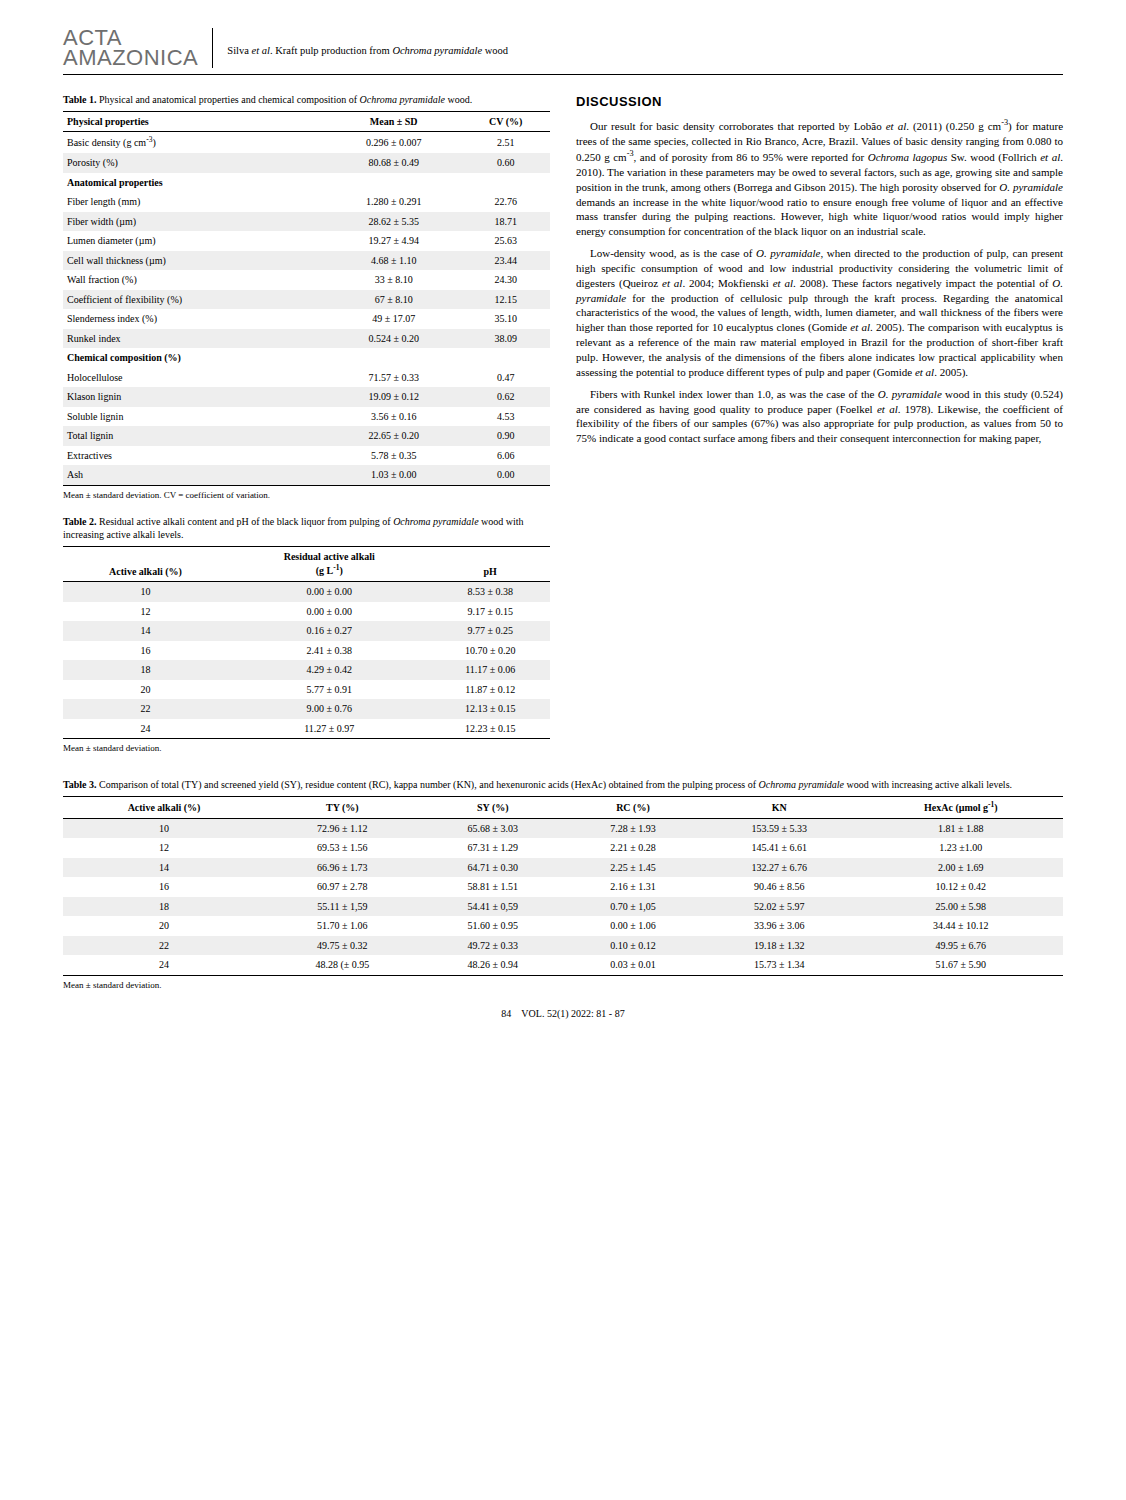ACTA
AMAZONICA
Silva et al. Kraft pulp production from Ochroma pyramidale wood
Table 1. Physical and anatomical properties and chemical composition of Ochroma pyramidale wood.
| Physical properties | Mean ± SD | CV (%) |
| --- | --- | --- |
| Basic density (g cm -3 ) | 0.296 ± 0.007 | 2.51 |
| Porosity (%) | 80.68 ± 0.49 | 0.60 |
| Anatomical properties |
| Fiber length (mm) | 1.280 ± 0.291 | 22.76 |
| Fiber width (µm) | 28.62 ± 5.35 | 18.71 |
| Lumen diameter (µm) | 19.27 ± 4.94 | 25.63 |
| Cell wall thickness (µm) | 4.68 ± 1.10 | 23.44 |
| Wall fraction (%) | 33 ± 8.10 | 24.30 |
| Coefficient of flexibility (%) | 67 ± 8.10 | 12.15 |
| Slenderness index (%) | 49 ± 17.07 | 35.10 |
| Runkel index | 0.524 ± 0.20 | 38.09 |
| Chemical composition (%) |
| Holocellulose | 71.57 ± 0.33 | 0.47 |
| Klason lignin | 19.09 ± 0.12 | 0.62 |
| Soluble lignin | 3.56 ± 0.16 | 4.53 |
| Total lignin | 22.65 ± 0.20 | 0.90 |
| Extractives | 5.78 ± 0.35 | 6.06 |
| Ash | 1.03 ± 0.00 | 0.00 |
Mean ± standard deviation. CV = coefficient of variation.
Table 2. Residual active alkali content and pH of the black liquor from pulping of Ochroma pyramidale wood with increasing active alkali levels.
| Active alkali (%) | Residual active alkali (g L -1 ) | pH |
| --- | --- | --- |
| 10 | 0.00 ± 0.00 | 8.53 ± 0.38 |
| 12 | 0.00 ± 0.00 | 9.17 ± 0.15 |
| 14 | 0.16 ± 0.27 | 9.77 ± 0.25 |
| 16 | 2.41 ± 0.38 | 10.70 ± 0.20 |
| 18 | 4.29 ± 0.42 | 11.17 ± 0.06 |
| 20 | 5.77 ± 0.91 | 11.87 ± 0.12 |
| 22 | 9.00 ± 0.76 | 12.13 ± 0.15 |
| 24 | 11.27 ± 0.97 | 12.23 ± 0.15 |
Mean ± standard deviation.
DISCUSSION
Our result for basic density corroborates that reported by Lobão et al. (2011) (0.250 g cm-3) for mature trees of the same species, collected in Rio Branco, Acre, Brazil. Values of basic density ranging from 0.080 to 0.250 g cm-3, and of porosity from 86 to 95% were reported for Ochroma lagopus Sw. wood (Follrich et al. 2010). The variation in these parameters may be owed to several factors, such as age, growing site and sample position in the trunk, among others (Borrega and Gibson 2015). The high porosity observed for O. pyramidale demands an increase in the white liquor/wood ratio to ensure enough free volume of liquor and an effective mass transfer during the pulping reactions. However, high white liquor/wood ratios would imply higher energy consumption for concentration of the black liquor on an industrial scale.
Low-density wood, as is the case of O. pyramidale, when directed to the production of pulp, can present high specific consumption of wood and low industrial productivity considering the volumetric limit of digesters (Queiroz et al. 2004; Mokfienski et al. 2008). These factors negatively impact the potential of O. pyramidale for the production of cellulosic pulp through the kraft process. Regarding the anatomical characteristics of the wood, the values of length, width, lumen diameter, and wall thickness of the fibers were higher than those reported for 10 eucalyptus clones (Gomide et al. 2005). The comparison with eucalyptus is relevant as a reference of the main raw material employed in Brazil for the production of short-fiber kraft pulp. However, the analysis of the dimensions of the fibers alone indicates low practical applicability when assessing the potential to produce different types of pulp and paper (Gomide et al. 2005).
Fibers with Runkel index lower than 1.0, as was the case of the O. pyramidale wood in this study (0.524) are considered as having good quality to produce paper (Foelkel et al. 1978). Likewise, the coefficient of flexibility of the fibers of our samples (67%) was also appropriate for pulp production, as values from 50 to 75% indicate a good contact surface among fibers and their consequent interconnection for making paper,
Table 3. Comparison of total (TY) and screened yield (SY), residue content (RC), kappa number (KN), and hexenuronic acids (HexAc) obtained from the pulping process of Ochroma pyramidale wood with increasing active alkali levels.
| Active alkali (%) | TY (%) | SY (%) | RC (%) | KN | HexAc (µmol g -1 ) |
| --- | --- | --- | --- | --- | --- |
| 10 | 72.96 ± 1.12 | 65.68 ± 3.03 | 7.28 ± 1.93 | 153.59 ± 5.33 | 1.81 ± 1.88 |
| 12 | 69.53 ± 1.56 | 67.31 ± 1.29 | 2.21 ± 0.28 | 145.41 ± 6.61 | 1.23 ±1.00 |
| 14 | 66.96 ± 1.73 | 64.71 ± 0.30 | 2.25 ± 1.45 | 132.27 ± 6.76 | 2.00 ± 1.69 |
| 16 | 60.97 ± 2.78 | 58.81 ± 1.51 | 2.16 ± 1.31 | 90.46 ± 8.56 | 10.12 ± 0.42 |
| 18 | 55.11 ± 1,59 | 54.41 ± 0,59 | 0.70 ± 1,05 | 52.02 ± 5.97 | 25.00 ± 5.98 |
| 20 | 51.70 ± 1.06 | 51.60 ± 0.95 | 0.00 ± 1.06 | 33.96 ± 3.06 | 34.44 ± 10.12 |
| 22 | 49.75 ± 0.32 | 49.72 ± 0.33 | 0.10 ± 0.12 | 19.18 ± 1.32 | 49.95 ± 6.76 |
| 24 | 48.28 (± 0.95 | 48.26 ± 0.94 | 0.03 ± 0.01 | 15.73 ± 1.34 | 51.67 ± 5.90 |
Mean ± standard deviation.
84 VOL. 52(1) 2022: 81 - 87